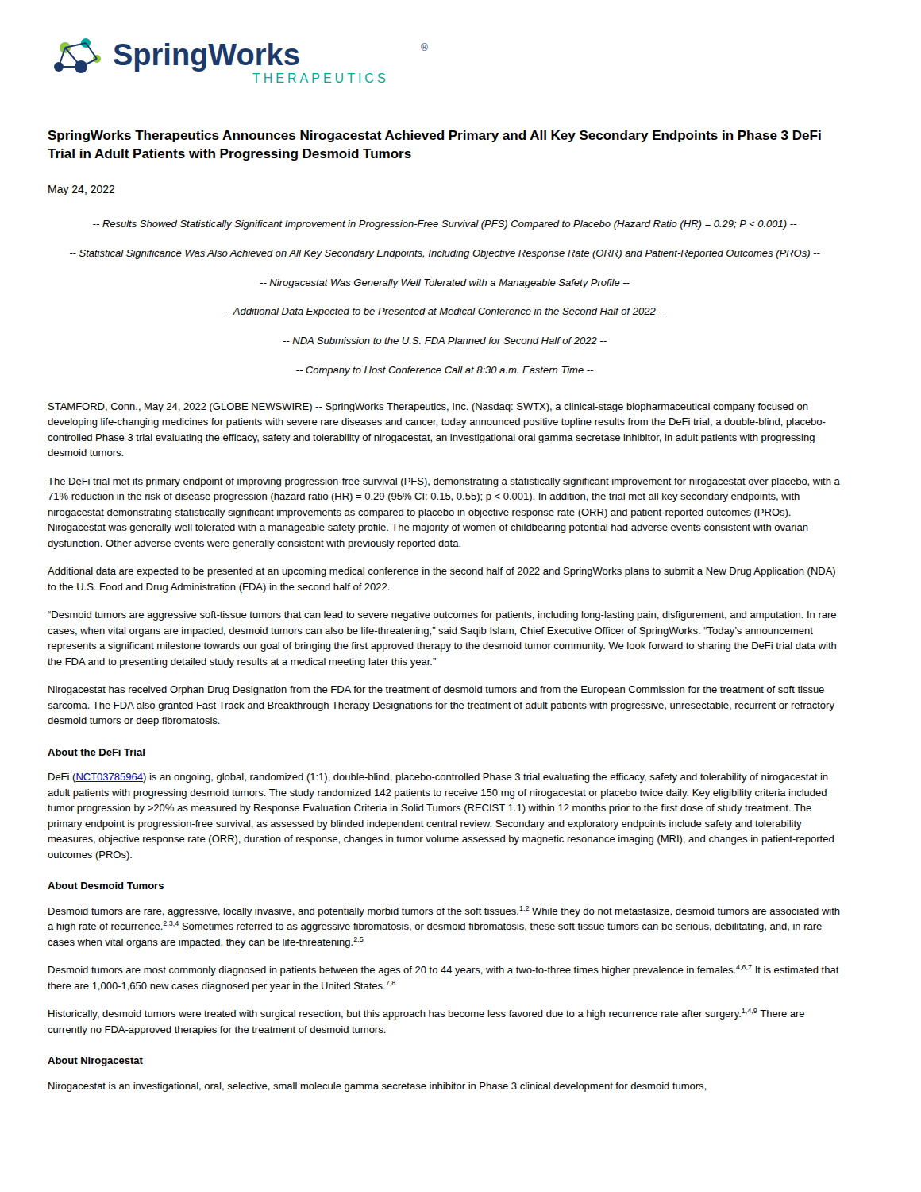SpringWorks ® THERAPEUTICS
SpringWorks Therapeutics Announces Nirogacestat Achieved Primary and All Key Secondary Endpoints in Phase 3 DeFi Trial in Adult Patients with Progressing Desmoid Tumors
May 24, 2022
-- Results Showed Statistically Significant Improvement in Progression-Free Survival (PFS) Compared to Placebo (Hazard Ratio (HR) = 0.29; P < 0.001) --
-- Statistical Significance Was Also Achieved on All Key Secondary Endpoints, Including Objective Response Rate (ORR) and Patient-Reported Outcomes (PROs) --
-- Nirogacestat Was Generally Well Tolerated with a Manageable Safety Profile --
-- Additional Data Expected to be Presented at Medical Conference in the Second Half of 2022 --
-- NDA Submission to the U.S. FDA Planned for Second Half of 2022 --
-- Company to Host Conference Call at 8:30 a.m. Eastern Time --
STAMFORD, Conn., May 24, 2022 (GLOBE NEWSWIRE) -- SpringWorks Therapeutics, Inc. (Nasdaq: SWTX), a clinical-stage biopharmaceutical company focused on developing life-changing medicines for patients with severe rare diseases and cancer, today announced positive topline results from the DeFi trial, a double-blind, placebo-controlled Phase 3 trial evaluating the efficacy, safety and tolerability of nirogacestat, an investigational oral gamma secretase inhibitor, in adult patients with progressing desmoid tumors.
The DeFi trial met its primary endpoint of improving progression-free survival (PFS), demonstrating a statistically significant improvement for nirogacestat over placebo, with a 71% reduction in the risk of disease progression (hazard ratio (HR) = 0.29 (95% CI: 0.15, 0.55); p < 0.001). In addition, the trial met all key secondary endpoints, with nirogacestat demonstrating statistically significant improvements as compared to placebo in objective response rate (ORR) and patient-reported outcomes (PROs). Nirogacestat was generally well tolerated with a manageable safety profile. The majority of women of childbearing potential had adverse events consistent with ovarian dysfunction. Other adverse events were generally consistent with previously reported data.
Additional data are expected to be presented at an upcoming medical conference in the second half of 2022 and SpringWorks plans to submit a New Drug Application (NDA) to the U.S. Food and Drug Administration (FDA) in the second half of 2022.
“Desmoid tumors are aggressive soft-tissue tumors that can lead to severe negative outcomes for patients, including long-lasting pain, disfigurement, and amputation. In rare cases, when vital organs are impacted, desmoid tumors can also be life-threatening,” said Saqib Islam, Chief Executive Officer of SpringWorks. “Today’s announcement represents a significant milestone towards our goal of bringing the first approved therapy to the desmoid tumor community. We look forward to sharing the DeFi trial data with the FDA and to presenting detailed study results at a medical meeting later this year.”
Nirogacestat has received Orphan Drug Designation from the FDA for the treatment of desmoid tumors and from the European Commission for the treatment of soft tissue sarcoma. The FDA also granted Fast Track and Breakthrough Therapy Designations for the treatment of adult patients with progressive, unresectable, recurrent or refractory desmoid tumors or deep fibromatosis.
About the DeFi Trial
DeFi (NCT03785964) is an ongoing, global, randomized (1:1), double-blind, placebo-controlled Phase 3 trial evaluating the efficacy, safety and tolerability of nirogacestat in adult patients with progressing desmoid tumors. The study randomized 142 patients to receive 150 mg of nirogacestat or placebo twice daily. Key eligibility criteria included tumor progression by >20% as measured by Response Evaluation Criteria in Solid Tumors (RECIST 1.1) within 12 months prior to the first dose of study treatment. The primary endpoint is progression-free survival, as assessed by blinded independent central review. Secondary and exploratory endpoints include safety and tolerability measures, objective response rate (ORR), duration of response, changes in tumor volume assessed by magnetic resonance imaging (MRI), and changes in patient-reported outcomes (PROs).
About Desmoid Tumors
Desmoid tumors are rare, aggressive, locally invasive, and potentially morbid tumors of the soft tissues.1,2 While they do not metastasize, desmoid tumors are associated with a high rate of recurrence.2,3,4 Sometimes referred to as aggressive fibromatosis, or desmoid fibromatosis, these soft tissue tumors can be serious, debilitating, and, in rare cases when vital organs are impacted, they can be life-threatening.2,5
Desmoid tumors are most commonly diagnosed in patients between the ages of 20 to 44 years, with a two-to-three times higher prevalence in females.4,6,7 It is estimated that there are 1,000-1,650 new cases diagnosed per year in the United States.7,8
Historically, desmoid tumors were treated with surgical resection, but this approach has become less favored due to a high recurrence rate after surgery.1,4,9 There are currently no FDA-approved therapies for the treatment of desmoid tumors.
About Nirogacestat
Nirogacestat is an investigational, oral, selective, small molecule gamma secretase inhibitor in Phase 3 clinical development for desmoid tumors,